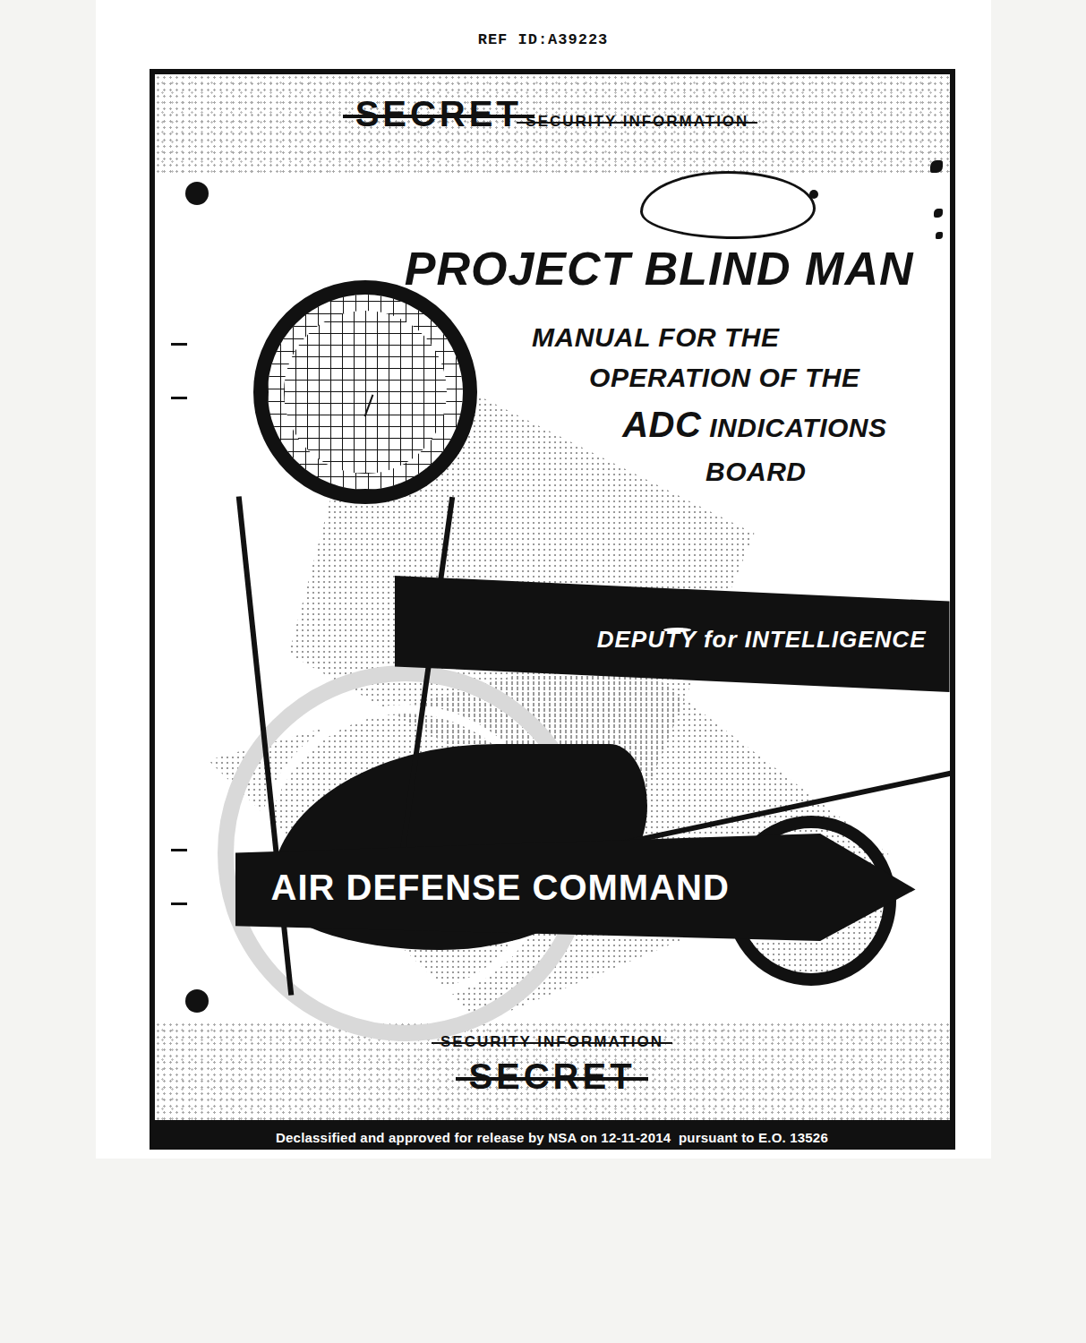REF ID:A39223
SECRET
SECURITY INFORMATION
PROJECT BLIND MAN
MANUAL FOR THE OPERATION OF THE ADC INDICATIONS BOARD
DEPUTY for INTELLIGENCE
AIR DEFENSE COMMAND
SECURITY INFORMATION
SECRET
Declassified and approved for release by NSA on 12-11-2014 pursuant to E.O. 13526